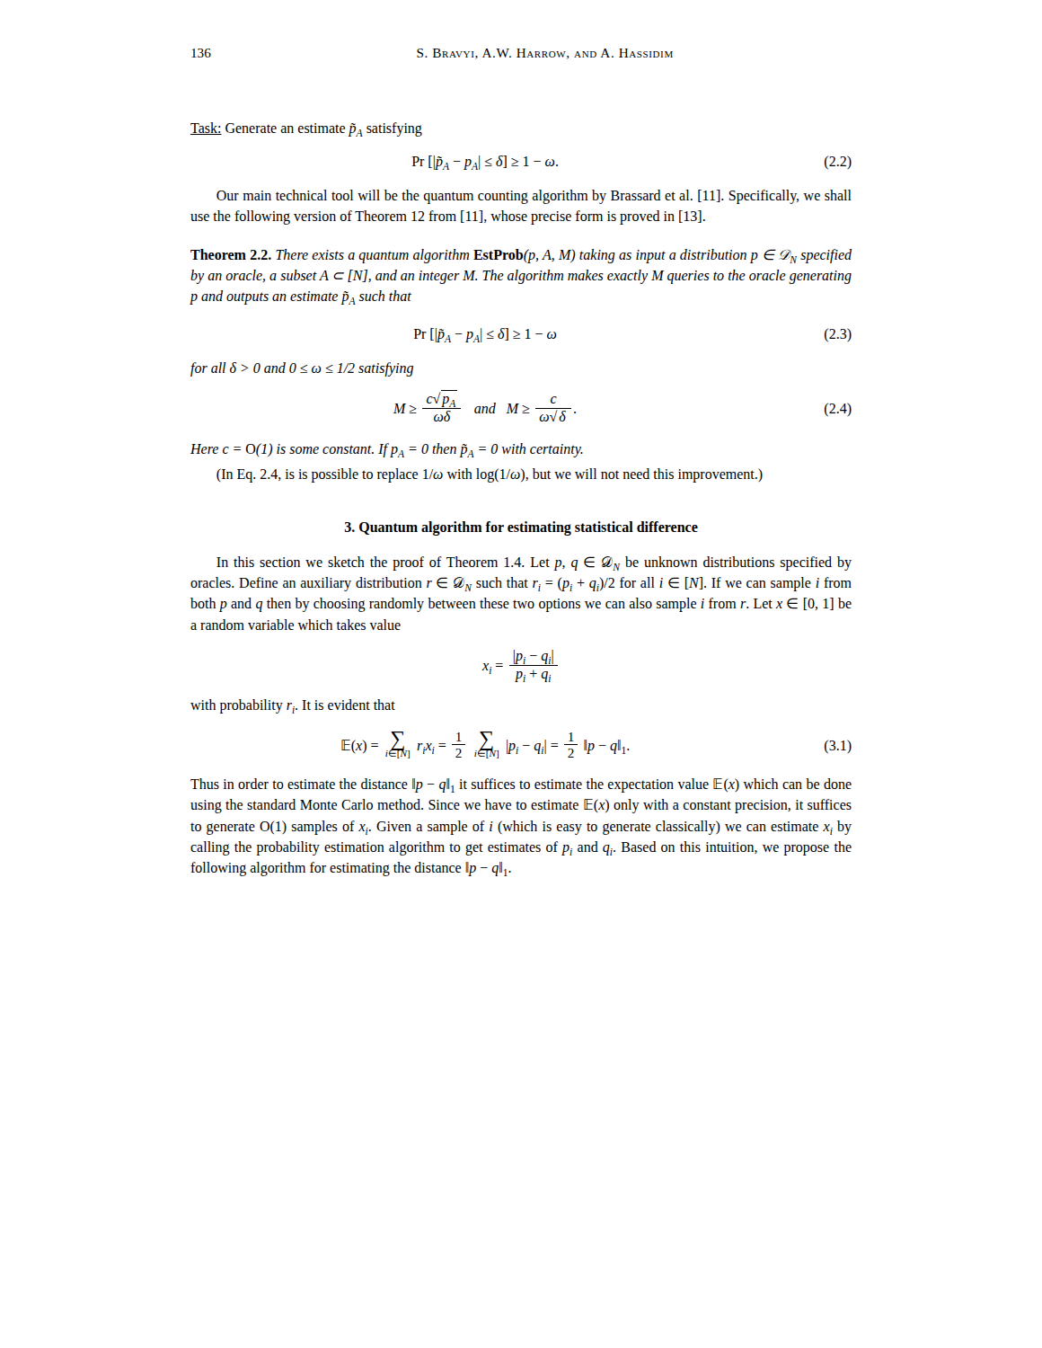136 S. Bravyi, A.W. Harrow, and A. Hassidim
Task: Generate an estimate p̃A satisfying
Pr [|p̃A − pA| ≤ δ] ≥ 1 − ω. (2.2)
Our main technical tool will be the quantum counting algorithm by Brassard et al. [11]. Specifically, we shall use the following version of Theorem 12 from [11], whose precise form is proved in [13].
Theorem 2.2. There exists a quantum algorithm EstProb(p, A, M) taking as input a distribution p ∈ 𝒟N specified by an oracle, a subset A ⊂ [N], and an integer M. The algorithm makes exactly M queries to the oracle generating p and outputs an estimate p̃A such that
Pr [|p̃A − pA| ≤ δ] ≥ 1 − ω (2.3)
for all δ > 0 and 0 ≤ ω ≤ 1/2 satisfying
M ≥ c√pA ωδ and M ≥ c ω√δ . (2.4)
Here c = O(1) is some constant. If pA = 0 then p̃A = 0 with certainty.
(In Eq. 2.4, is is possible to replace 1/ω with log(1/ω), but we will not need this improvement.)
3. Quantum algorithm for estimating statistical difference
In this section we sketch the proof of Theorem 1.4. Let p, q ∈ 𝒟N be unknown distributions specified by oracles. Define an auxiliary distribution r ∈ 𝒟N such that ri = (pi + qi)/2 for all i ∈ [N]. If we can sample i from both p and q then by choosing randomly between these two options we can also sample i from r. Let x ∈ [0, 1] be a random variable which takes value
xi = |pi − qi| pi + qi
with probability ri. It is evident that
𝔼(x) = ∑i∈[N] rixi = 12 ∑i∈[N] |pi − qi| = 12 ‖p − q‖1. (3.1)
Thus in order to estimate the distance ‖p − q‖1 it suffices to estimate the expectation value 𝔼(x) which can be done using the standard Monte Carlo method. Since we have to estimate 𝔼(x) only with a constant precision, it suffices to generate O(1) samples of xi. Given a sample of i (which is easy to generate classically) we can estimate xi by calling the probability estimation algorithm to get estimates of pi and qi. Based on this intuition, we propose the following algorithm for estimating the distance ‖p − q‖1.